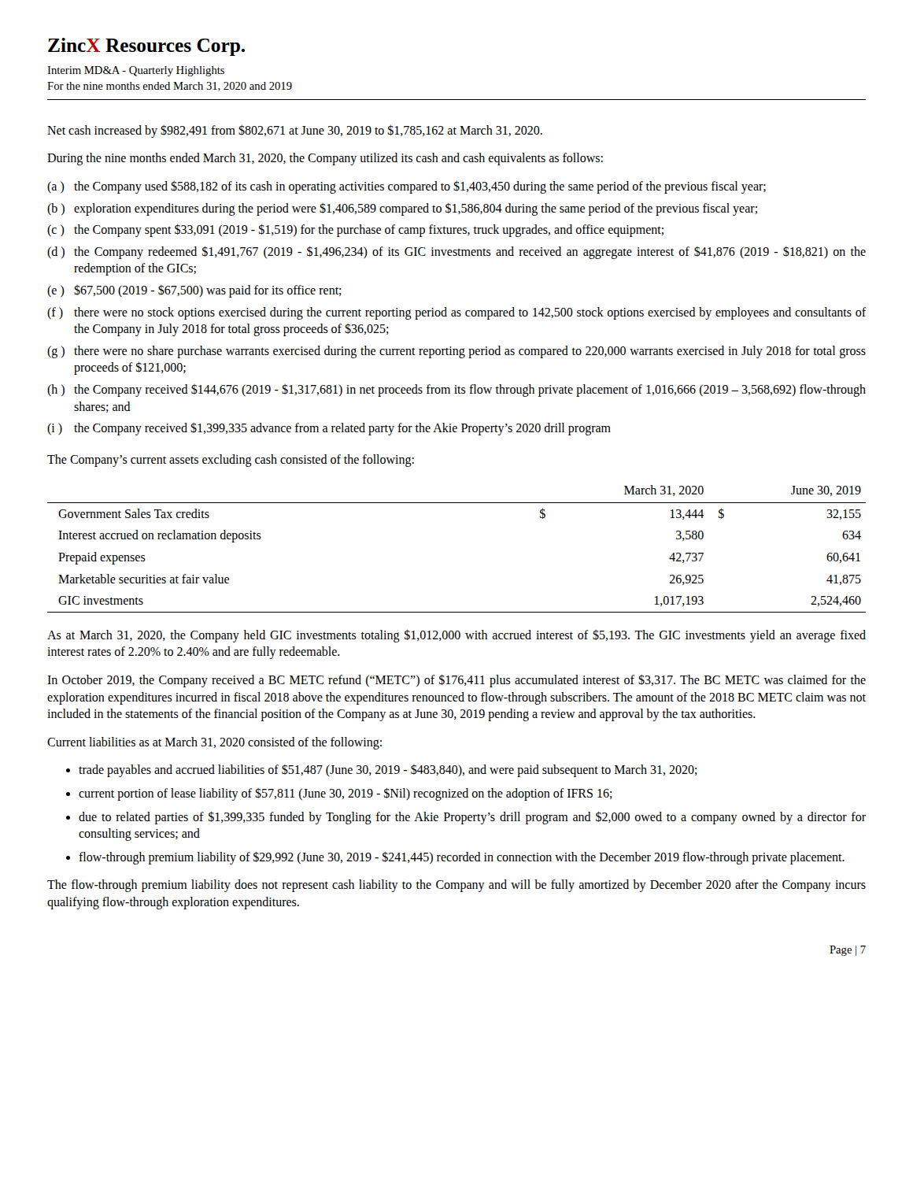ZincX Resources Corp.
Interim MD&A - Quarterly Highlights
For the nine months ended March 31, 2020 and 2019
Net cash increased by $982,491 from $802,671 at June 30, 2019 to $1,785,162 at March 31, 2020.
During the nine months ended March 31, 2020, the Company utilized its cash and cash equivalents as follows:
(a )
the Company used $588,182 of its cash in operating activities compared to $1,403,450 during the same period of the previous fiscal year;
(b )
exploration expenditures during the period were $1,406,589 compared to $1,586,804 during the same period of the previous fiscal year;
(c )
the Company spent $33,091 (2019 - $1,519) for the purchase of camp fixtures, truck upgrades, and office equipment;
(d )
the Company redeemed $1,491,767 (2019 - $1,496,234) of its GIC investments and received an aggregate interest of $41,876 (2019 - $18,821) on the redemption of the GICs;
(e )
$67,500 (2019 - $67,500) was paid for its office rent;
(f )
there were no stock options exercised during the current reporting period as compared to 142,500 stock options exercised by employees and consultants of the Company in July 2018 for total gross proceeds of $36,025;
(g )
there were no share purchase warrants exercised during the current reporting period as compared to 220,000 warrants exercised in July 2018 for total gross proceeds of $121,000;
(h )
the Company received $144,676 (2019 - $1,317,681) in net proceeds from its flow through private placement of 1,016,666 (2019 – 3,568,692) flow-through shares; and
(i )
the Company received $1,399,335 advance from a related party for the Akie Property’s 2020 drill program
The Company’s current assets excluding cash consisted of the following:
| | March 31, 2020 | June 30, 2019 |
| --- | --- | --- |
| Government Sales Tax credits | $ | 13,444 | $ | 32,155 |
| Interest accrued on reclamation deposits | | 3,580 | | 634 |
| Prepaid expenses | | 42,737 | | 60,641 |
| Marketable securities at fair value | | 26,925 | | 41,875 |
| GIC investments | | 1,017,193 | | 2,524,460 |
As at March 31, 2020, the Company held GIC investments totaling $1,012,000 with accrued interest of $5,193. The GIC investments yield an average fixed interest rates of 2.20% to 2.40% and are fully redeemable.
In October 2019, the Company received a BC METC refund (“METC”) of $176,411 plus accumulated interest of $3,317. The BC METC was claimed for the exploration expenditures incurred in fiscal 2018 above the expenditures renounced to flow-through subscribers. The amount of the 2018 BC METC claim was not included in the statements of the financial position of the Company as at June 30, 2019 pending a review and approval by the tax authorities.
Current liabilities as at March 31, 2020 consisted of the following:
trade payables and accrued liabilities of $51,487 (June 30, 2019 - $483,840), and were paid subsequent to March 31, 2020;
current portion of lease liability of $57,811 (June 30, 2019 - $Nil) recognized on the adoption of IFRS 16;
due to related parties of $1,399,335 funded by Tongling for the Akie Property’s drill program and $2,000 owed to a company owned by a director for consulting services; and
flow-through premium liability of $29,992 (June 30, 2019 - $241,445) recorded in connection with the December 2019 flow-through private placement.
The flow-through premium liability does not represent cash liability to the Company and will be fully amortized by December 2020 after the Company incurs qualifying flow-through exploration expenditures.
Page | 7